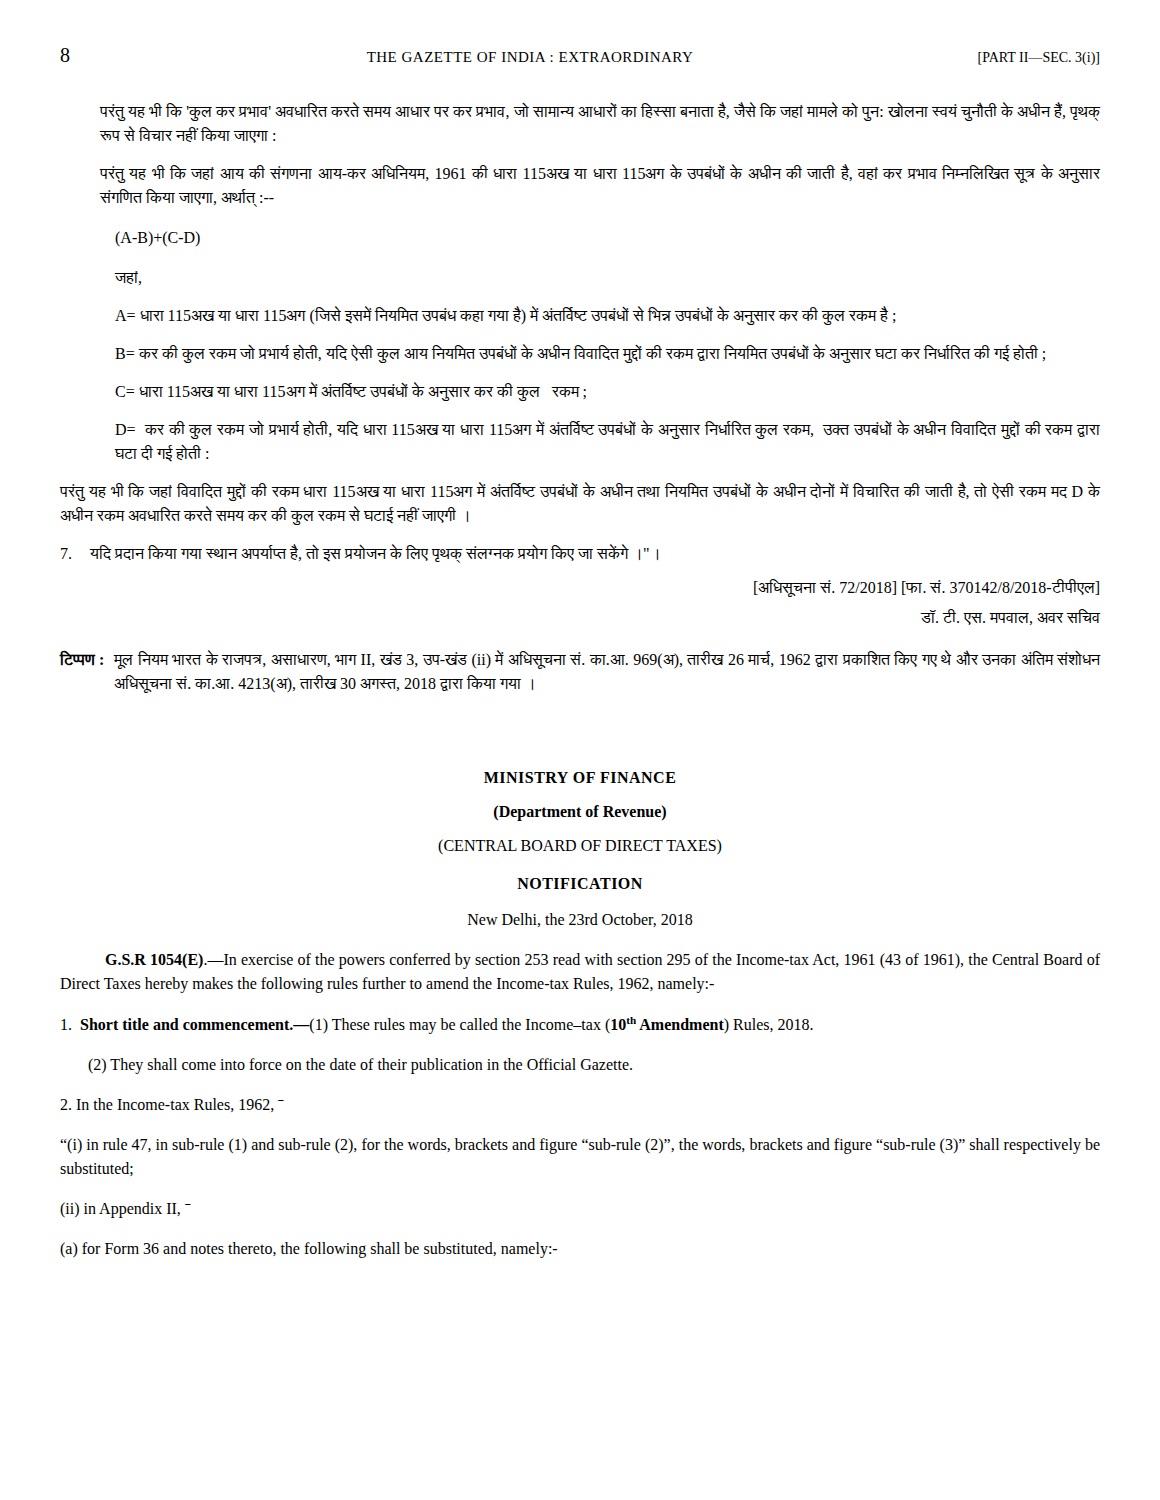8
THE GAZETTE OF INDIA : EXTRAORDINARY
[PART II—SEC. 3(i)]
परंतु यह भी कि 'कुल कर प्रभाव' अवधारित करते समय आधार पर कर प्रभाव, जो सामान्य आधारों का हिस्सा बनाता है, जैसे कि जहां मामले को पुन: खोलना स्वयं चुनौती के अधीन हैं, पृथक् रूप से विचार नहीं किया जाएगा :
परंतु यह भी कि जहां आय की संगणना आय-कर अधिनियम, 1961 की धारा 115अख या धारा 115अग के उपबंधों के अधीन की जाती है, वहां कर प्रभाव निम्नलिखित सूत्र के अनुसार संगणित किया जाएगा, अर्थात् :--
(A-B)+(C-D)
जहां,
A= धारा 115अख या धारा 115अग (जिसे इसमें नियमित उपबंध कहा गया है) में अंतर्विष्ट उपबंधों से भिन्न उपबंधों के अनुसार कर की कुल रकम है ;
B= कर की कुल रकम जो प्रभार्य होती, यदि ऐसी कुल आय नियमित उपबंधों के अधीन विवादित मुद्दों की रकम द्वारा नियमित उपबंधों के अनुसार घटा कर निर्धारित की गई होती ;
C= धारा 115अख या धारा 115अग में अंतर्विष्ट उपबंधों के अनुसार कर की कुल रकम ;
D= कर की कुल रकम जो प्रभार्य होती, यदि धारा 115अख या धारा 115अग में अंतर्विष्ट उपबंधों के अनुसार निर्धारित कुल रकम, उक्त उपबंधों के अधीन विवादित मुद्दों की रकम द्वारा घटा दी गई होती :
परंतु यह भी कि जहां विवादित मुद्दों की रकम धारा 115अख या धारा 115अग में अंतर्विष्ट उपबंधों के अधीन तथा नियमित उपबंधों के अधीन दोनों में विचारित की जाती है, तो ऐसी रकम मद D के अधीन रकम अवधारित करते समय कर की कुल रकम से घटाई नहीं जाएगी ।
7.
यदि प्रदान किया गया स्थान अपर्याप्त है, तो इस प्रयोजन के लिए पृथक् संलग्नक प्रयोग किए जा सकेंगे ।"।
[अधिसूचना सं. 72/2018] [फा. सं. 370142/8/2018-टीपीएल]
डॉ. टी. एस. मपवाल, अवर सचिव
टिप्पण :
मूल नियम भारत के राजपत्र, असाधारण, भाग II, खंड 3, उप-खंड (ii) में अधिसूचना सं. का.आ. 969(अ), तारीख 26 मार्च, 1962 द्वारा प्रकाशित किए गए थे और उनका अंतिम संशोधन अधिसूचना सं. का.आ. 4213(अ), तारीख 30 अगस्त, 2018 द्वारा किया गया ।
MINISTRY OF FINANCE
(Department of Revenue)
(CENTRAL BOARD OF DIRECT TAXES)
NOTIFICATION
New Delhi, the 23rd October, 2018
G.S.R 1054(E).—In exercise of the powers conferred by section 253 read with section 295 of the Income-tax Act, 1961 (43 of 1961), the Central Board of Direct Taxes hereby makes the following rules further to amend the Income-tax Rules, 1962, namely:-
1. Short title and commencement.—(1) These rules may be called the Income–tax (10th Amendment) Rules, 2018.
(2) They shall come into force on the date of their publication in the Official Gazette.
2. In the Income-tax Rules, 1962, ⁻
“(i) in rule 47, in sub-rule (1) and sub-rule (2), for the words, brackets and figure “sub-rule (2)”, the words, brackets and figure “sub-rule (3)” shall respectively be substituted;
(ii) in Appendix II, ⁻
(a) for Form 36 and notes thereto, the following shall be substituted, namely:-